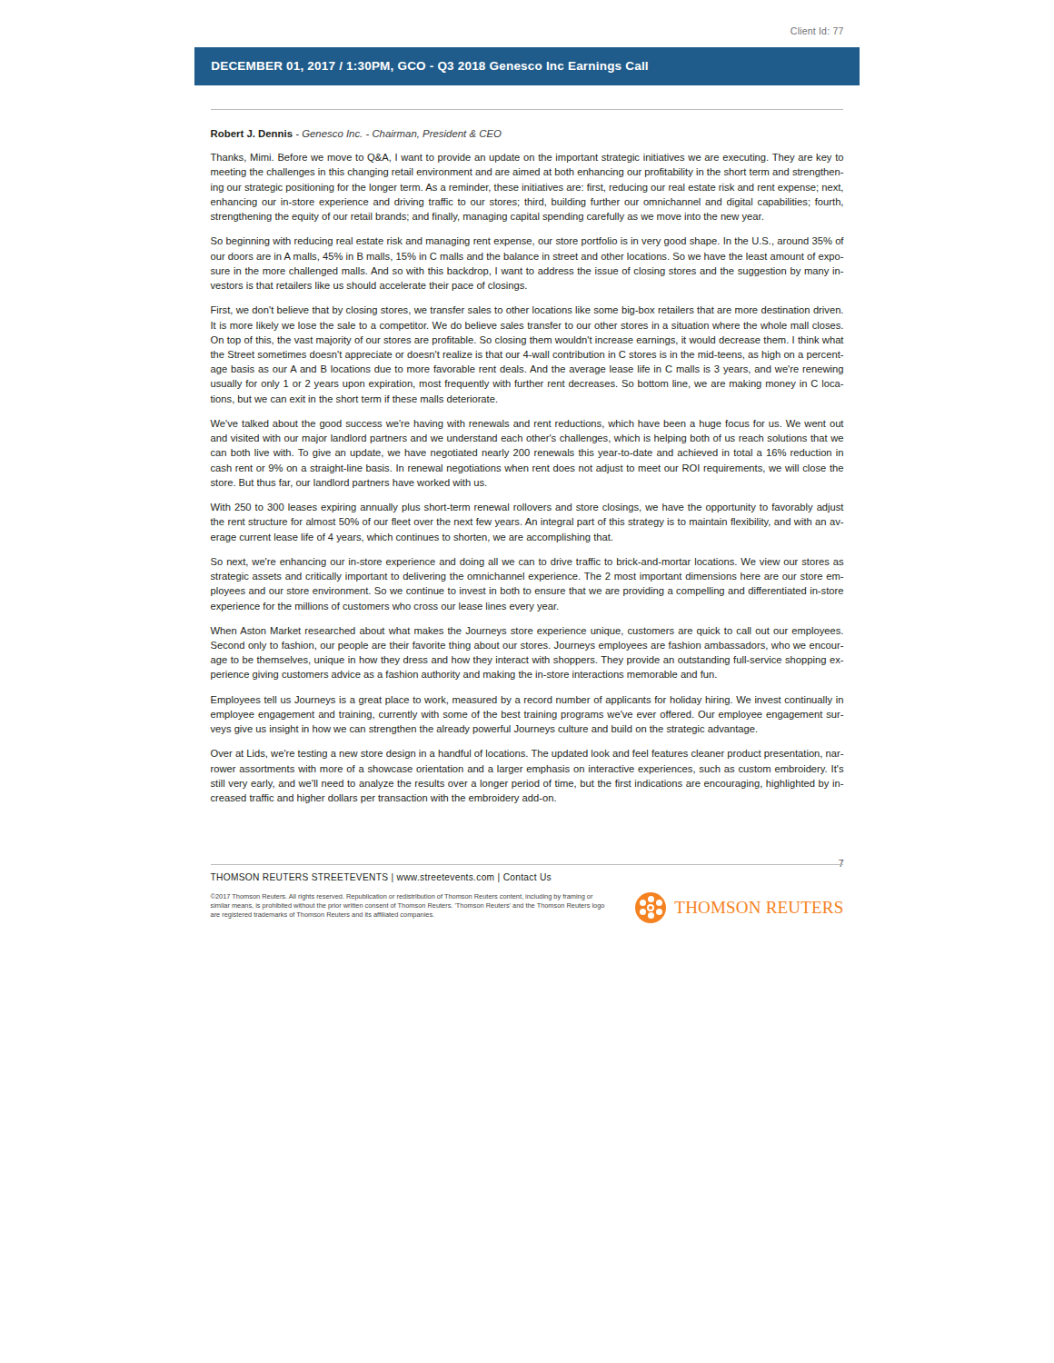Client Id: 77
DECEMBER 01, 2017 / 1:30PM, GCO - Q3 2018 Genesco Inc Earnings Call
Robert J. Dennis - Genesco Inc. - Chairman, President & CEO
Thanks, Mimi. Before we move to Q&A, I want to provide an update on the important strategic initiatives we are executing. They are key to meeting the challenges in this changing retail environment and are aimed at both enhancing our profitability in the short term and strengthening our strategic positioning for the longer term. As a reminder, these initiatives are: first, reducing our real estate risk and rent expense; next, enhancing our in-store experience and driving traffic to our stores; third, building further our omnichannel and digital capabilities; fourth, strengthening the equity of our retail brands; and finally, managing capital spending carefully as we move into the new year.
So beginning with reducing real estate risk and managing rent expense, our store portfolio is in very good shape. In the U.S., around 35% of our doors are in A malls, 45% in B malls, 15% in C malls and the balance in street and other locations. So we have the least amount of exposure in the more challenged malls. And so with this backdrop, I want to address the issue of closing stores and the suggestion by many investors is that retailers like us should accelerate their pace of closings.
First, we don't believe that by closing stores, we transfer sales to other locations like some big-box retailers that are more destination driven. It is more likely we lose the sale to a competitor. We do believe sales transfer to our other stores in a situation where the whole mall closes. On top of this, the vast majority of our stores are profitable. So closing them wouldn't increase earnings, it would decrease them. I think what the Street sometimes doesn't appreciate or doesn't realize is that our 4-wall contribution in C stores is in the mid-teens, as high on a percentage basis as our A and B locations due to more favorable rent deals. And the average lease life in C malls is 3 years, and we're renewing usually for only 1 or 2 years upon expiration, most frequently with further rent decreases. So bottom line, we are making money in C locations, but we can exit in the short term if these malls deteriorate.
We've talked about the good success we're having with renewals and rent reductions, which have been a huge focus for us. We went out and visited with our major landlord partners and we understand each other's challenges, which is helping both of us reach solutions that we can both live with. To give an update, we have negotiated nearly 200 renewals this year-to-date and achieved in total a 16% reduction in cash rent or 9% on a straight-line basis. In renewal negotiations when rent does not adjust to meet our ROI requirements, we will close the store. But thus far, our landlord partners have worked with us.
With 250 to 300 leases expiring annually plus short-term renewal rollovers and store closings, we have the opportunity to favorably adjust the rent structure for almost 50% of our fleet over the next few years. An integral part of this strategy is to maintain flexibility, and with an average current lease life of 4 years, which continues to shorten, we are accomplishing that.
So next, we're enhancing our in-store experience and doing all we can to drive traffic to brick-and-mortar locations. We view our stores as strategic assets and critically important to delivering the omnichannel experience. The 2 most important dimensions here are our store employees and our store environment. So we continue to invest in both to ensure that we are providing a compelling and differentiated in-store experience for the millions of customers who cross our lease lines every year.
When Aston Market researched about what makes the Journeys store experience unique, customers are quick to call out our employees. Second only to fashion, our people are their favorite thing about our stores. Journeys employees are fashion ambassadors, who we encourage to be themselves, unique in how they dress and how they interact with shoppers. They provide an outstanding full-service shopping experience giving customers advice as a fashion authority and making the in-store interactions memorable and fun.
Employees tell us Journeys is a great place to work, measured by a record number of applicants for holiday hiring. We invest continually in employee engagement and training, currently with some of the best training programs we've ever offered. Our employee engagement surveys give us insight in how we can strengthen the already powerful Journeys culture and build on the strategic advantage.
Over at Lids, we're testing a new store design in a handful of locations. The updated look and feel features cleaner product presentation, narrower assortments with more of a showcase orientation and a larger emphasis on interactive experiences, such as custom embroidery. It's still very early, and we'll need to analyze the results over a longer period of time, but the first indications are encouraging, highlighted by increased traffic and higher dollars per transaction with the embroidery add-on.
7
THOMSON REUTERS STREETEVENTS | www.streetevents.com | Contact Us
©2017 Thomson Reuters. All rights reserved. Republication or redistribution of Thomson Reuters content, including by framing or similar means, is prohibited without the prior written consent of Thomson Reuters. 'Thomson Reuters' and the Thomson Reuters logo are registered trademarks of Thomson Reuters and its affiliated companies.
THOMSON REUTERS